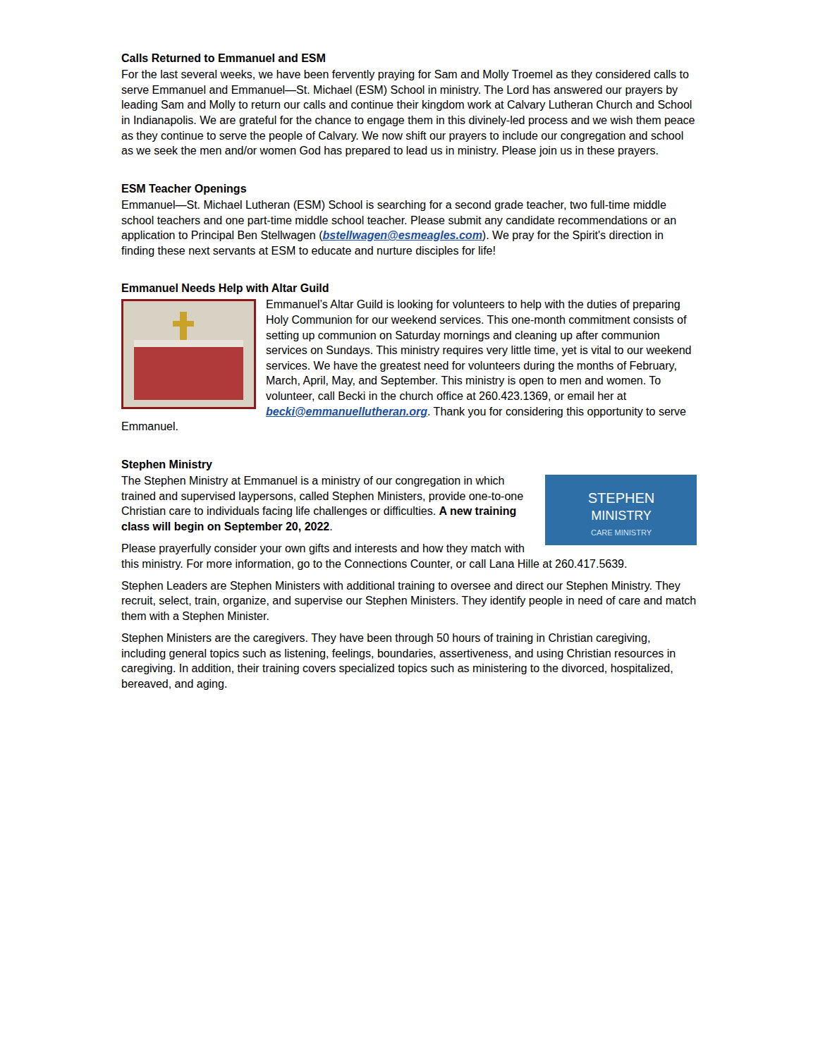Calls Returned to Emmanuel and ESM
For the last several weeks, we have been fervently praying for Sam and Molly Troemel as they considered calls to serve Emmanuel and Emmanuel—St. Michael (ESM) School in ministry. The Lord has answered our prayers by leading Sam and Molly to return our calls and continue their kingdom work at Calvary Lutheran Church and School in Indianapolis. We are grateful for the chance to engage them in this divinely-led process and we wish them peace as they continue to serve the people of Calvary. We now shift our prayers to include our congregation and school as we seek the men and/or women God has prepared to lead us in ministry. Please join us in these prayers.
ESM Teacher Openings
Emmanuel—St. Michael Lutheran (ESM) School is searching for a second grade teacher, two full-time middle school teachers and one part-time middle school teacher. Please submit any candidate recommendations or an application to Principal Ben Stellwagen (bstellwagen@esmeagles.com). We pray for the Spirit's direction in finding these next servants at ESM to educate and nurture disciples for life!
Emmanuel Needs Help with Altar Guild
Emmanuel’s Altar Guild is looking for volunteers to help with the duties of preparing Holy Communion for our weekend services. This one-month commitment consists of setting up communion on Saturday mornings and cleaning up after communion services on Sundays. This ministry requires very little time, yet is vital to our weekend services. We have the greatest need for volunteers during the months of February, March, April, May, and September. This ministry is open to men and women. To volunteer, call Becki in the church office at 260.423.1369, or email her at becki@emmanuellutheran.org. Thank you for considering this opportunity to serve Emmanuel.
Stephen Ministry
The Stephen Ministry at Emmanuel is a ministry of our congregation in which trained and supervised laypersons, called Stephen Ministers, provide one-to-one Christian care to individuals facing life challenges or difficulties. A new training class will begin on September 20, 2022.
Please prayerfully consider your own gifts and interests and how they match with this ministry. For more information, go to the Connections Counter, or call Lana Hille at 260.417.5639.
Stephen Leaders are Stephen Ministers with additional training to oversee and direct our Stephen Ministry. They recruit, select, train, organize, and supervise our Stephen Ministers. They identify people in need of care and match them with a Stephen Minister.
Stephen Ministers are the caregivers. They have been through 50 hours of training in Christian caregiving, including general topics such as listening, feelings, boundaries, assertiveness, and using Christian resources in caregiving. In addition, their training covers specialized topics such as ministering to the divorced, hospitalized, bereaved, and aging.